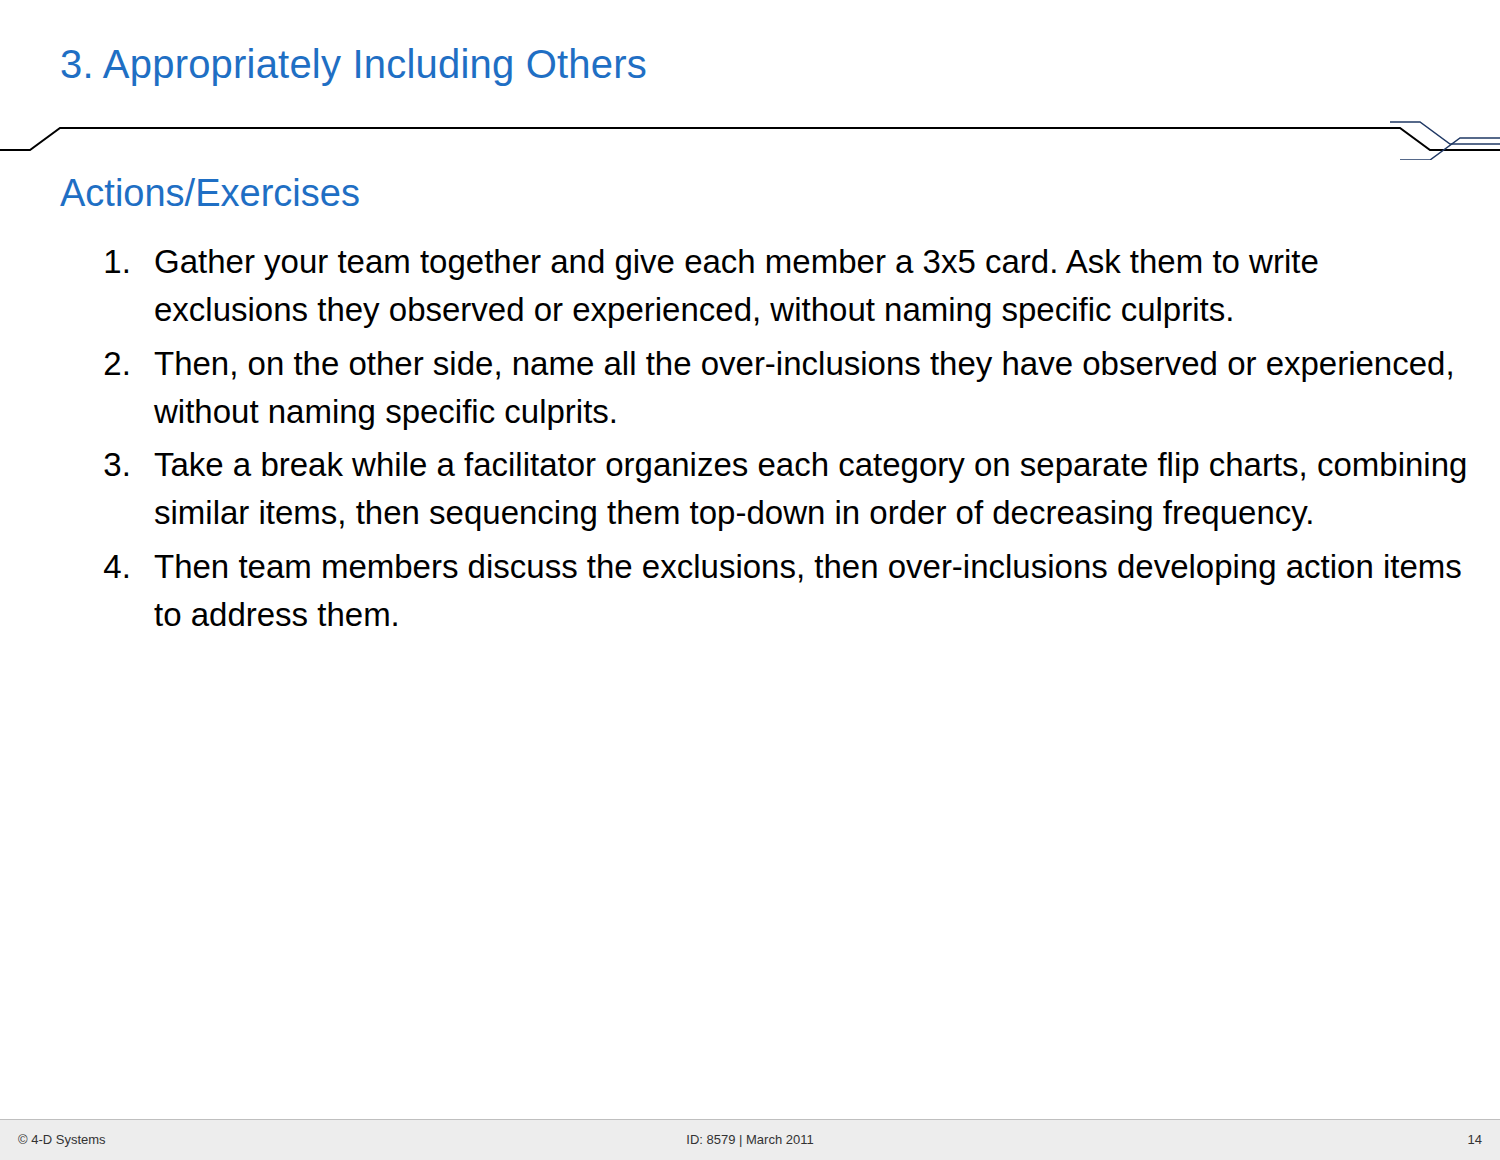3. Appropriately Including Others
Actions/Exercises
Gather your team together and give each member a 3x5 card. Ask them to write exclusions they observed or experienced, without naming specific culprits.
Then, on the other side, name all the over-inclusions they have observed or experienced, without naming specific culprits.
Take a break while a facilitator organizes each category on separate flip charts, combining similar items, then sequencing them top-down in order of decreasing frequency.
Then team members discuss the exclusions, then over-inclusions developing action items to address them.
© 4-D Systems
ID: 8579 | March 2011
14